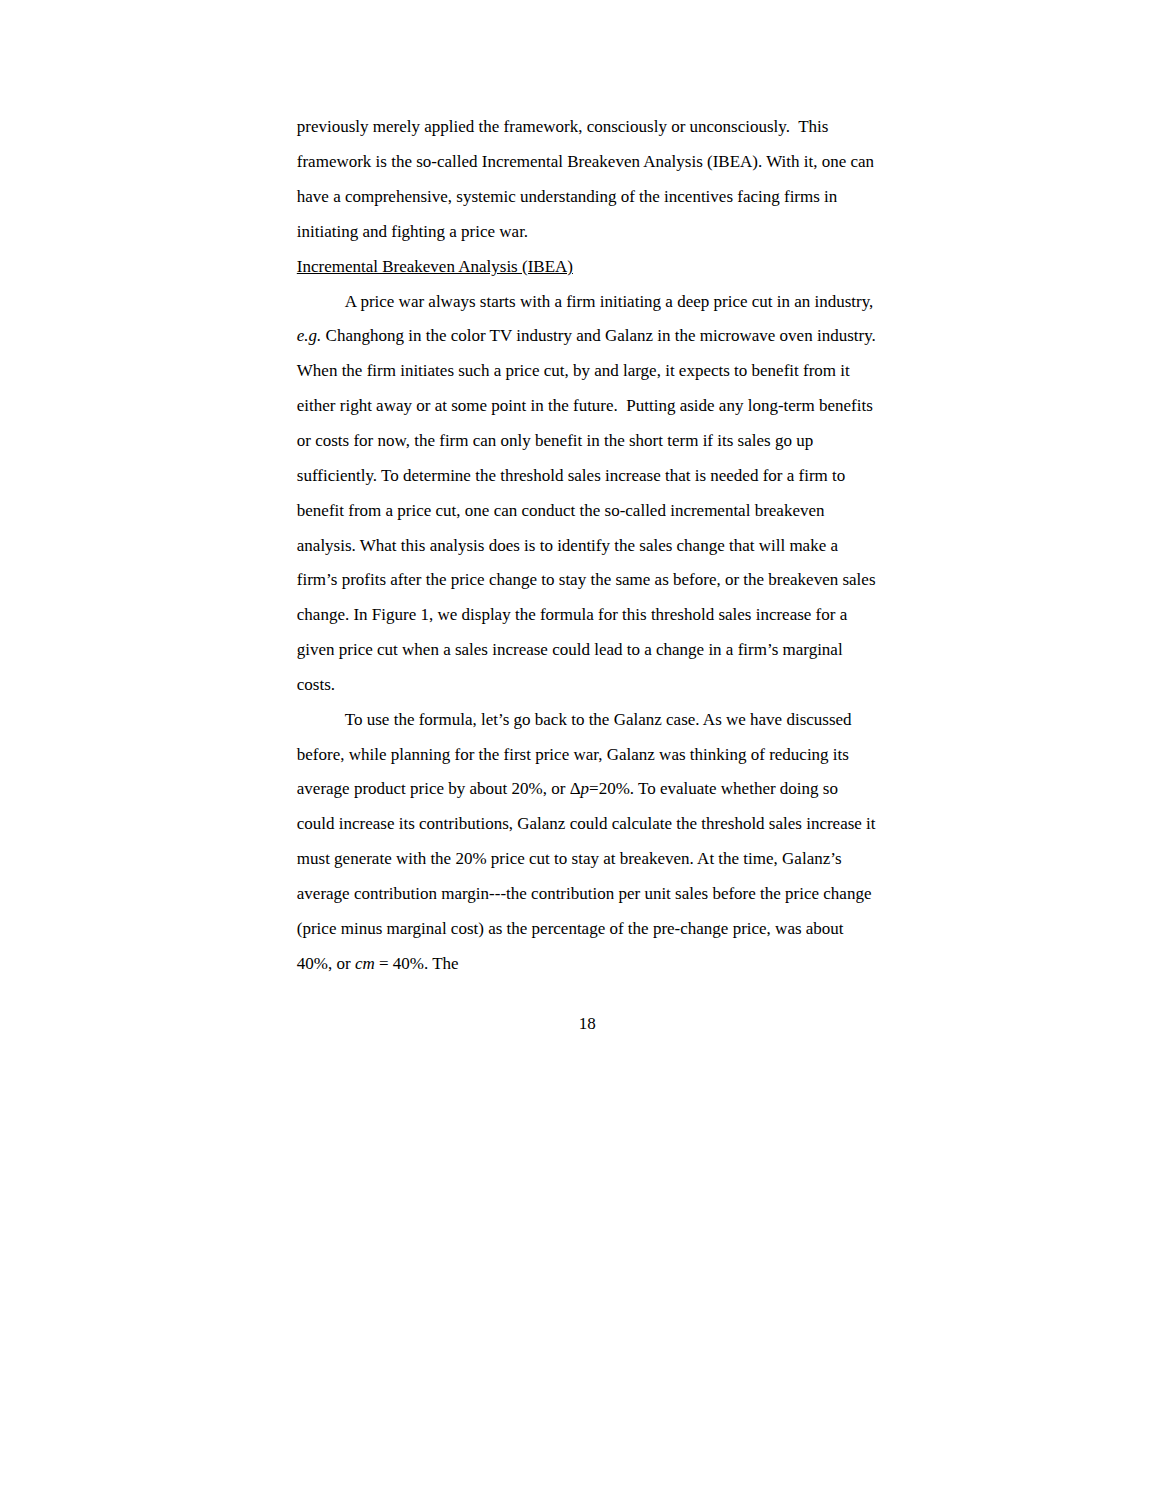previously merely applied the framework, consciously or unconsciously. This framework is the so-called Incremental Breakeven Analysis (IBEA). With it, one can have a comprehensive, systemic understanding of the incentives facing firms in initiating and fighting a price war.
Incremental Breakeven Analysis (IBEA)
A price war always starts with a firm initiating a deep price cut in an industry, e.g. Changhong in the color TV industry and Galanz in the microwave oven industry. When the firm initiates such a price cut, by and large, it expects to benefit from it either right away or at some point in the future. Putting aside any long-term benefits or costs for now, the firm can only benefit in the short term if its sales go up sufficiently. To determine the threshold sales increase that is needed for a firm to benefit from a price cut, one can conduct the so-called incremental breakeven analysis. What this analysis does is to identify the sales change that will make a firm’s profits after the price change to stay the same as before, or the breakeven sales change. In Figure 1, we display the formula for this threshold sales increase for a given price cut when a sales increase could lead to a change in a firm’s marginal costs.
To use the formula, let’s go back to the Galanz case. As we have discussed before, while planning for the first price war, Galanz was thinking of reducing its average product price by about 20%, or Δp=20%. To evaluate whether doing so could increase its contributions, Galanz could calculate the threshold sales increase it must generate with the 20% price cut to stay at breakeven. At the time, Galanz’s average contribution margin---the contribution per unit sales before the price change (price minus marginal cost) as the percentage of the pre-change price, was about 40%, or cm = 40%. The
18